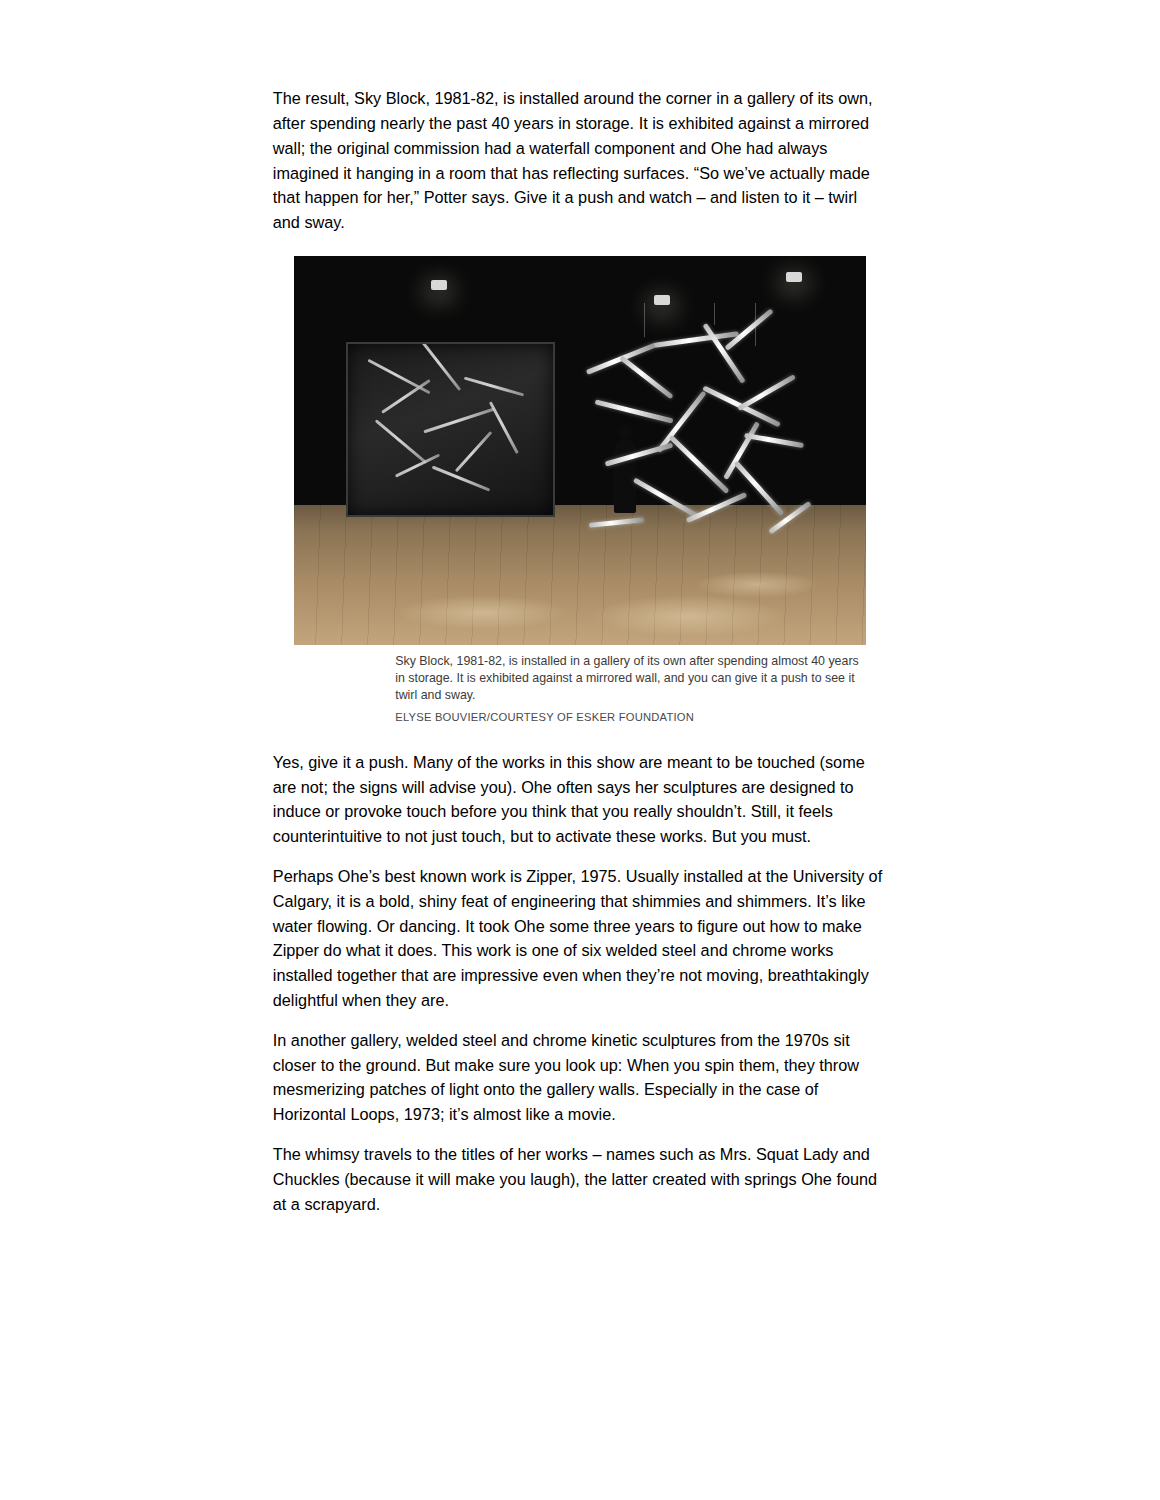The result, Sky Block, 1981-82, is installed around the corner in a gallery of its own, after spending nearly the past 40 years in storage. It is exhibited against a mirrored wall; the original commission had a waterfall component and Ohe had always imagined it hanging in a room that has reflecting surfaces. “So we’ve actually made that happen for her,” Potter says. Give it a push and watch – and listen to it – twirl and sway.
Sky Block, 1981-82, is installed in a gallery of its own after spending almost 40 years in storage. It is exhibited against a mirrored wall, and you can give it a push to see it twirl and sway.
Elyse Bouvier/Courtesy of Esker Foundation
Yes, give it a push. Many of the works in this show are meant to be touched (some are not; the signs will advise you). Ohe often says her sculptures are designed to induce or provoke touch before you think that you really shouldn’t. Still, it feels counterintuitive to not just touch, but to activate these works. But you must.
Perhaps Ohe’s best known work is Zipper, 1975. Usually installed at the University of Calgary, it is a bold, shiny feat of engineering that shimmies and shimmers. It’s like water flowing. Or dancing. It took Ohe some three years to figure out how to make Zipper do what it does. This work is one of six welded steel and chrome works installed together that are impressive even when they’re not moving, breathtakingly delightful when they are.
In another gallery, welded steel and chrome kinetic sculptures from the 1970s sit closer to the ground. But make sure you look up: When you spin them, they throw mesmerizing patches of light onto the gallery walls. Especially in the case of Horizontal Loops, 1973; it’s almost like a movie.
The whimsy travels to the titles of her works – names such as Mrs. Squat Lady and Chuckles (because it will make you laugh), the latter created with springs Ohe found at a scrapyard.